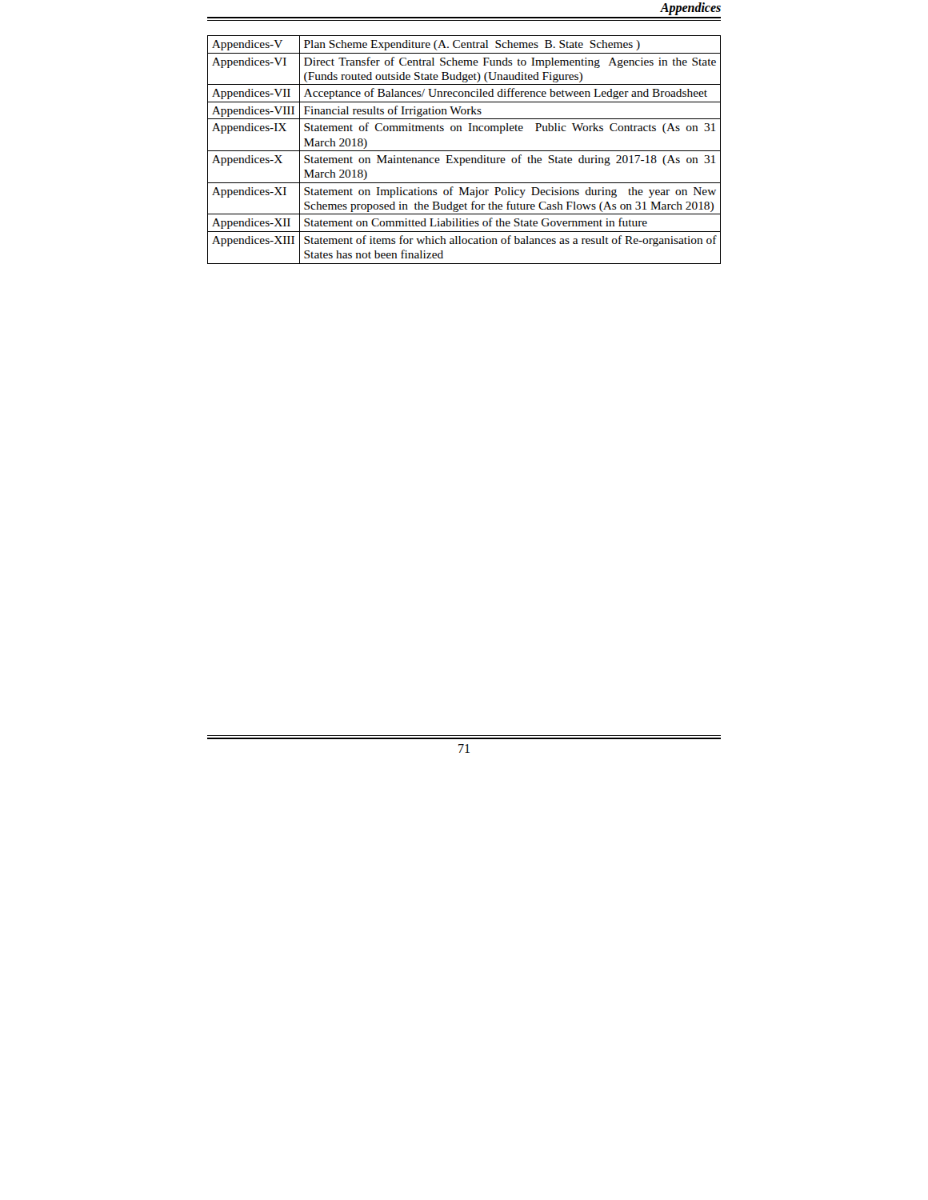Appendices
| Appendices-V | Plan Scheme Expenditure (A. Central Schemes B. State Schemes ) |
| Appendices-VI | Direct Transfer of Central Scheme Funds to Implementing Agencies in the State (Funds routed outside State Budget) (Unaudited Figures) |
| Appendices-VII | Acceptance of Balances/ Unreconciled difference between Ledger and Broadsheet |
| Appendices-VIII | Financial results of Irrigation Works |
| Appendices-IX | Statement of Commitments on Incomplete Public Works Contracts (As on 31 March 2018) |
| Appendices-X | Statement on Maintenance Expenditure of the State during 2017-18 (As on 31 March 2018) |
| Appendices-XI | Statement on Implications of Major Policy Decisions during the year on New Schemes proposed in the Budget for the future Cash Flows (As on 31 March 2018) |
| Appendices-XII | Statement on Committed Liabilities of the State Government in future |
| Appendices-XIII | Statement of items for which allocation of balances as a result of Re-organisation of States has not been finalized |
71